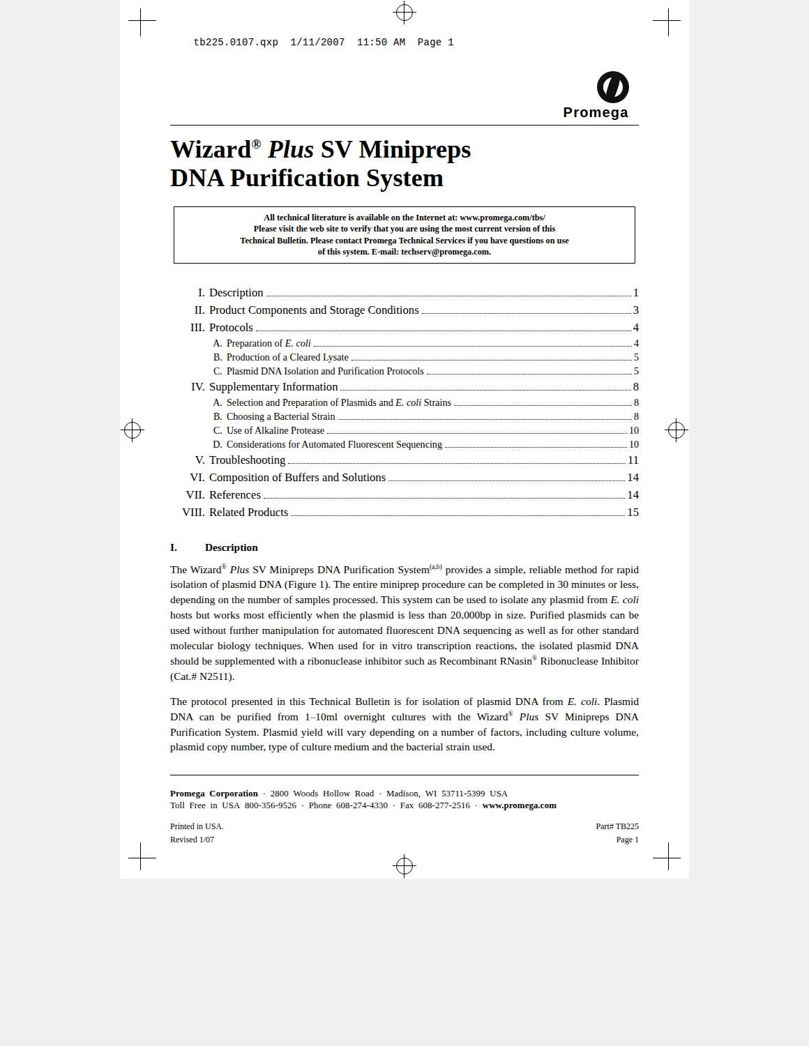tb225.0107.qxp 1/11/2007 11:50 AM Page 1
Promega
Wizard® Plus SV Minipreps
DNA Purification System
All technical literature is available on the Internet at: www.promega.com/tbs/
Please visit the web site to verify that you are using the most current version of this
Technical Bulletin. Please contact Promega Technical Services if you have questions on use
of this system. E-mail: techserv@promega.com.
I. Description 1
II. Product Components and Storage Conditions 3
III. Protocols 4
A. Preparation of E. coli 4
B. Production of a Cleared Lysate 5
C. Plasmid DNA Isolation and Purification Protocols 5
IV. Supplementary Information 8
A. Selection and Preparation of Plasmids and E. coli Strains 8
B. Choosing a Bacterial Strain 8
C. Use of Alkaline Protease 10
D. Considerations for Automated Fluorescent Sequencing 10
V. Troubleshooting 11
VI. Composition of Buffers and Solutions 14
VII. References 14
VIII. Related Products 15
I. Description
The Wizard® Plus SV Minipreps DNA Purification System(a,b) provides a simple, reliable method for rapid isolation of plasmid DNA (Figure 1). The entire miniprep procedure can be completed in 30 minutes or less, depending on the number of samples processed. This system can be used to isolate any plasmid from E. coli hosts but works most efficiently when the plasmid is less than 20,000bp in size. Purified plasmids can be used without further manipulation for automated fluorescent DNA sequencing as well as for other standard molecular biology techniques. When used for in vitro transcription reactions, the isolated plasmid DNA should be supplemented with a ribonuclease inhibitor such as Recombinant RNasin® Ribonuclease Inhibitor (Cat.# N2511).
The protocol presented in this Technical Bulletin is for isolation of plasmid DNA from E. coli. Plasmid DNA can be purified from 1–10ml overnight cultures with the Wizard® Plus SV Minipreps DNA Purification System. Plasmid yield will vary depending on a number of factors, including culture volume, plasmid copy number, type of culture medium and the bacterial strain used.
Promega Corporation · 2800 Woods Hollow Road · Madison, WI 53711-5399 USA
Toll Free in USA 800-356-9526 · Phone 608-274-4330 · Fax 608-277-2516 · www.promega.com
Printed in USA. Part# TB225
Revised 1/07 Page 1